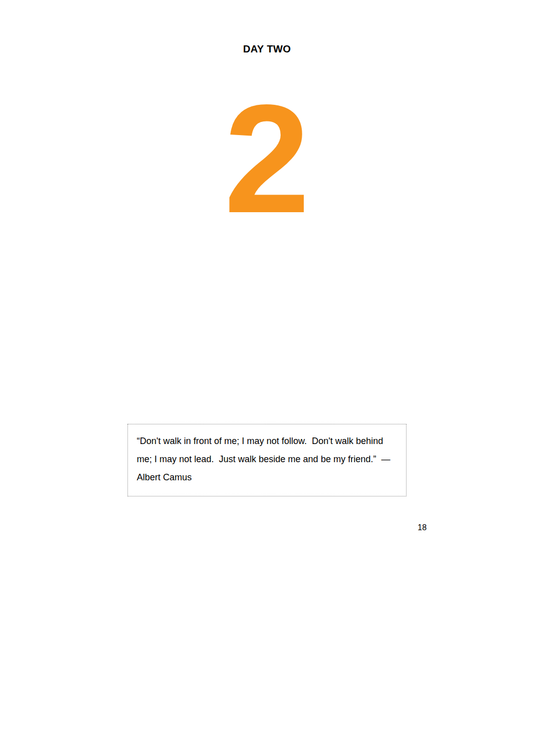DAY TWO
2
“Don't walk in front of me; I may not follow. Don't walk behind me; I may not lead. Just walk beside me and be my friend.” —Albert Camus
18